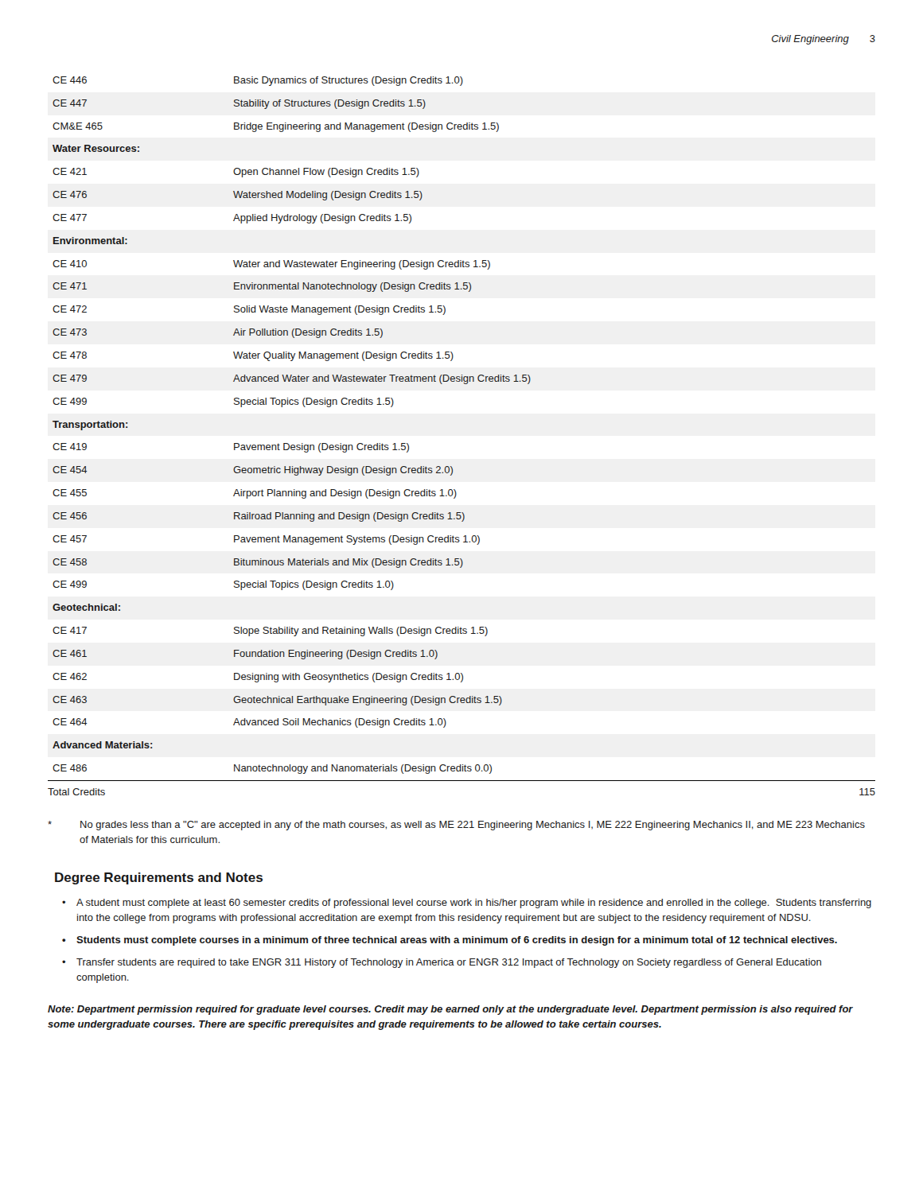Civil Engineering 3
| CE 446 | Basic Dynamics of Structures (Design Credits 1.0) |
| CE 447 | Stability of Structures (Design Credits 1.5) |
| CM&E 465 | Bridge Engineering and Management (Design Credits 1.5) |
| Water Resources: | |
| CE 421 | Open Channel Flow (Design Credits 1.5) |
| CE 476 | Watershed Modeling (Design Credits 1.5) |
| CE 477 | Applied Hydrology (Design Credits 1.5) |
| Environmental: | |
| CE 410 | Water and Wastewater Engineering (Design Credits 1.5) |
| CE 471 | Environmental Nanotechnology (Design Credits 1.5) |
| CE 472 | Solid Waste Management (Design Credits 1.5) |
| CE 473 | Air Pollution (Design Credits 1.5) |
| CE 478 | Water Quality Management (Design Credits 1.5) |
| CE 479 | Advanced Water and Wastewater Treatment (Design Credits 1.5) |
| CE 499 | Special Topics (Design Credits 1.5) |
| Transportation: | |
| CE 419 | Pavement Design (Design Credits 1.5) |
| CE 454 | Geometric Highway Design (Design Credits 2.0) |
| CE 455 | Airport Planning and Design (Design Credits 1.0) |
| CE 456 | Railroad Planning and Design (Design Credits 1.5) |
| CE 457 | Pavement Management Systems (Design Credits 1.0) |
| CE 458 | Bituminous Materials and Mix (Design Credits 1.5) |
| CE 499 | Special Topics (Design Credits 1.0) |
| Geotechnical: | |
| CE 417 | Slope Stability and Retaining Walls (Design Credits 1.5) |
| CE 461 | Foundation Engineering (Design Credits 1.0) |
| CE 462 | Designing with Geosynthetics (Design Credits 1.0) |
| CE 463 | Geotechnical Earthquake Engineering (Design Credits 1.5) |
| CE 464 | Advanced Soil Mechanics (Design Credits 1.0) |
| Advanced Materials: | |
| CE 486 | Nanotechnology and Nanomaterials (Design Credits 0.0) |
Total Credits 115
*
No grades less than a "C" are accepted in any of the math courses, as well as ME 221 Engineering Mechanics I, ME 222 Engineering Mechanics II, and ME 223 Mechanics of Materials for this curriculum.
Degree Requirements and Notes
A student must complete at least 60 semester credits of professional level course work in his/her program while in residence and enrolled in the college. Students transferring into the college from programs with professional accreditation are exempt from this residency requirement but are subject to the residency requirement of NDSU.
Students must complete courses in a minimum of three technical areas with a minimum of 6 credits in design for a minimum total of 12 technical electives.
Transfer students are required to take ENGR 311 History of Technology in America or ENGR 312 Impact of Technology on Society regardless of General Education completion.
Note: Department permission required for graduate level courses. Credit may be earned only at the undergraduate level. Department permission is also required for some undergraduate courses. There are specific prerequisites and grade requirements to be allowed to take certain courses.